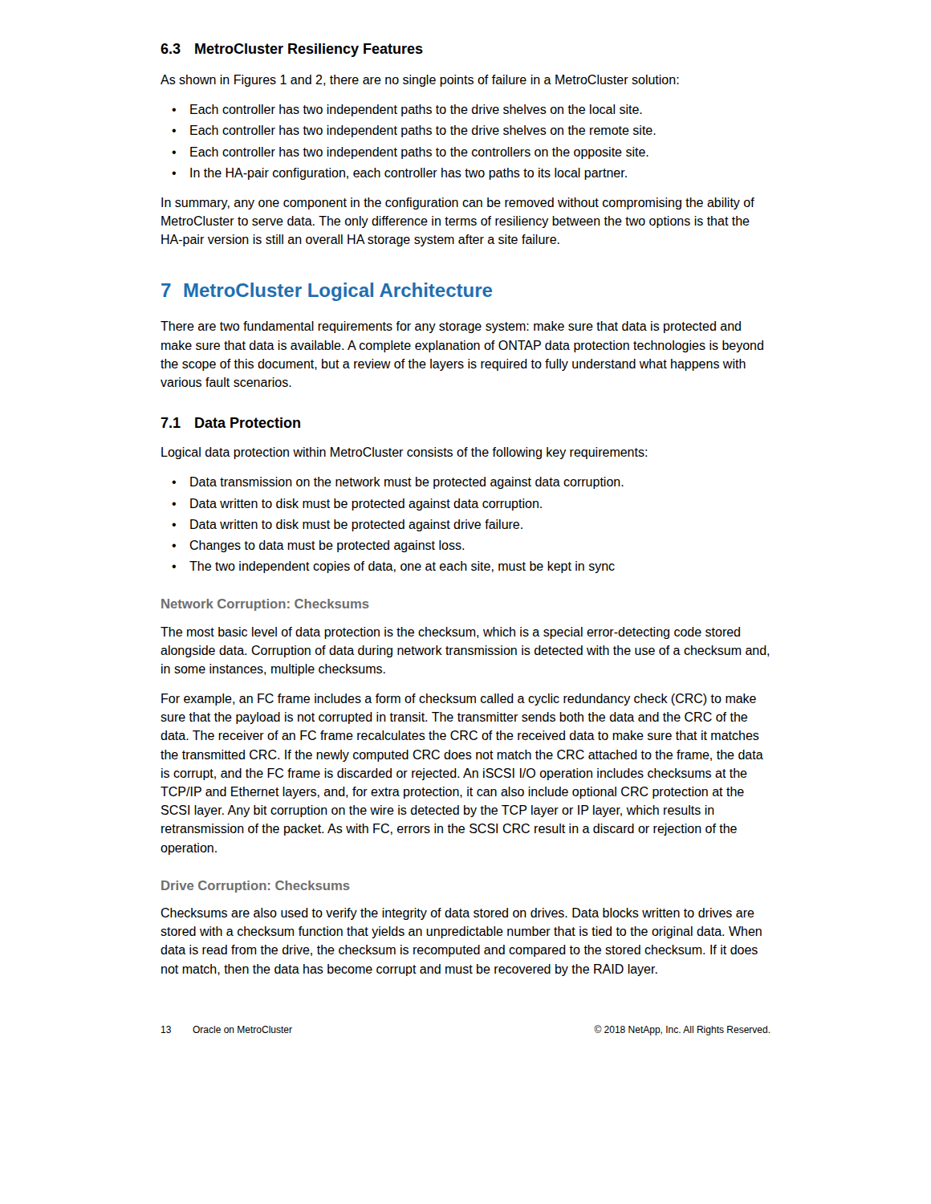6.3 MetroCluster Resiliency Features
As shown in Figures 1 and 2, there are no single points of failure in a MetroCluster solution:
Each controller has two independent paths to the drive shelves on the local site.
Each controller has two independent paths to the drive shelves on the remote site.
Each controller has two independent paths to the controllers on the opposite site.
In the HA-pair configuration, each controller has two paths to its local partner.
In summary, any one component in the configuration can be removed without compromising the ability of MetroCluster to serve data. The only difference in terms of resiliency between the two options is that the HA-pair version is still an overall HA storage system after a site failure.
7 MetroCluster Logical Architecture
There are two fundamental requirements for any storage system: make sure that data is protected and make sure that data is available. A complete explanation of ONTAP data protection technologies is beyond the scope of this document, but a review of the layers is required to fully understand what happens with various fault scenarios.
7.1 Data Protection
Logical data protection within MetroCluster consists of the following key requirements:
Data transmission on the network must be protected against data corruption.
Data written to disk must be protected against data corruption.
Data written to disk must be protected against drive failure.
Changes to data must be protected against loss.
The two independent copies of data, one at each site, must be kept in sync
Network Corruption: Checksums
The most basic level of data protection is the checksum, which is a special error-detecting code stored alongside data. Corruption of data during network transmission is detected with the use of a checksum and, in some instances, multiple checksums.
For example, an FC frame includes a form of checksum called a cyclic redundancy check (CRC) to make sure that the payload is not corrupted in transit. The transmitter sends both the data and the CRC of the data. The receiver of an FC frame recalculates the CRC of the received data to make sure that it matches the transmitted CRC. If the newly computed CRC does not match the CRC attached to the frame, the data is corrupt, and the FC frame is discarded or rejected. An iSCSI I/O operation includes checksums at the TCP/IP and Ethernet layers, and, for extra protection, it can also include optional CRC protection at the SCSI layer. Any bit corruption on the wire is detected by the TCP layer or IP layer, which results in retransmission of the packet. As with FC, errors in the SCSI CRC result in a discard or rejection of the operation.
Drive Corruption: Checksums
Checksums are also used to verify the integrity of data stored on drives. Data blocks written to drives are stored with a checksum function that yields an unpredictable number that is tied to the original data. When data is read from the drive, the checksum is recomputed and compared to the stored checksum. If it does not match, then the data has become corrupt and must be recovered by the RAID layer.
13 Oracle on MetroCluster
© 2018 NetApp, Inc. All Rights Reserved.